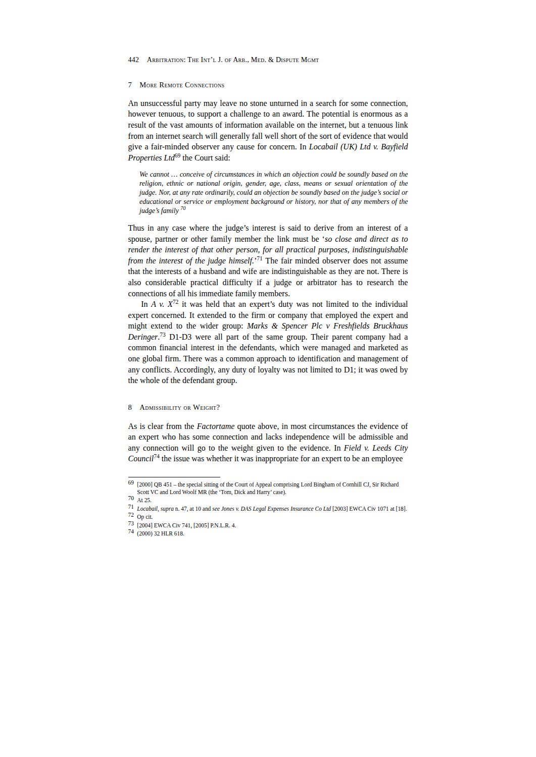442 Arbitration: The Int’l J. of Arb., Med. & Dispute Mgmt
7 More Remote Connections
An unsuccessful party may leave no stone unturned in a search for some connection, however tenuous, to support a challenge to an award. The potential is enormous as a result of the vast amounts of information available on the internet, but a tenuous link from an internet search will generally fall well short of the sort of evidence that would give a fair-minded observer any cause for concern. In Locabail (UK) Ltd v. Bayfield Properties Ltd69 the Court said:
We cannot … conceive of circumstances in which an objection could be soundly based on the religion, ethnic or national origin, gender, age, class, means or sexual orientation of the judge. Nor, at any rate ordinarily, could an objection be soundly based on the judge’s social or educational or service or employment background or history, nor that of any members of the judge’s family 70
Thus in any case where the judge’s interest is said to derive from an interest of a spouse, partner or other family member the link must be ‘so close and direct as to render the interest of that other person, for all practical purposes, indistinguishable from the interest of the judge himself.’71 The fair minded observer does not assume that the interests of a husband and wife are indistinguishable as they are not. There is also considerable practical difficulty if a judge or arbitrator has to research the connections of all his immediate family members.
In A v. X72 it was held that an expert’s duty was not limited to the individual expert concerned. It extended to the firm or company that employed the expert and might extend to the wider group: Marks & Spencer Plc v Freshfields Bruckhaus Deringer.73 D1-D3 were all part of the same group. Their parent company had a common financial interest in the defendants, which were managed and marketed as one global firm. There was a common approach to identification and management of any conflicts. Accordingly, any duty of loyalty was not limited to D1; it was owed by the whole of the defendant group.
8 Admissibility or Weight?
As is clear from the Factortame quote above, in most circumstances the evidence of an expert who has some connection and lacks independence will be admissible and any connection will go to the weight given to the evidence. In Field v. Leeds City Council74 the issue was whether it was inappropriate for an expert to be an employee
69
[2000] QB 451 – the special sitting of the Court of Appeal comprising Lord Bingham of Cornhill CJ, Sir Richard Scott VC and Lord Woolf MR (the ‘Tom, Dick and Harry’ case).
70
At 25.
71
Locabail, supra n. 47, at 10 and see Jones v. DAS Legal Expenses Insurance Co Ltd [2003] EWCA Civ 1071 at [18].
72
Op cit.
73
[2004] EWCA Civ 741, [2005] P.N.L.R. 4.
74
(2000) 32 HLR 618.